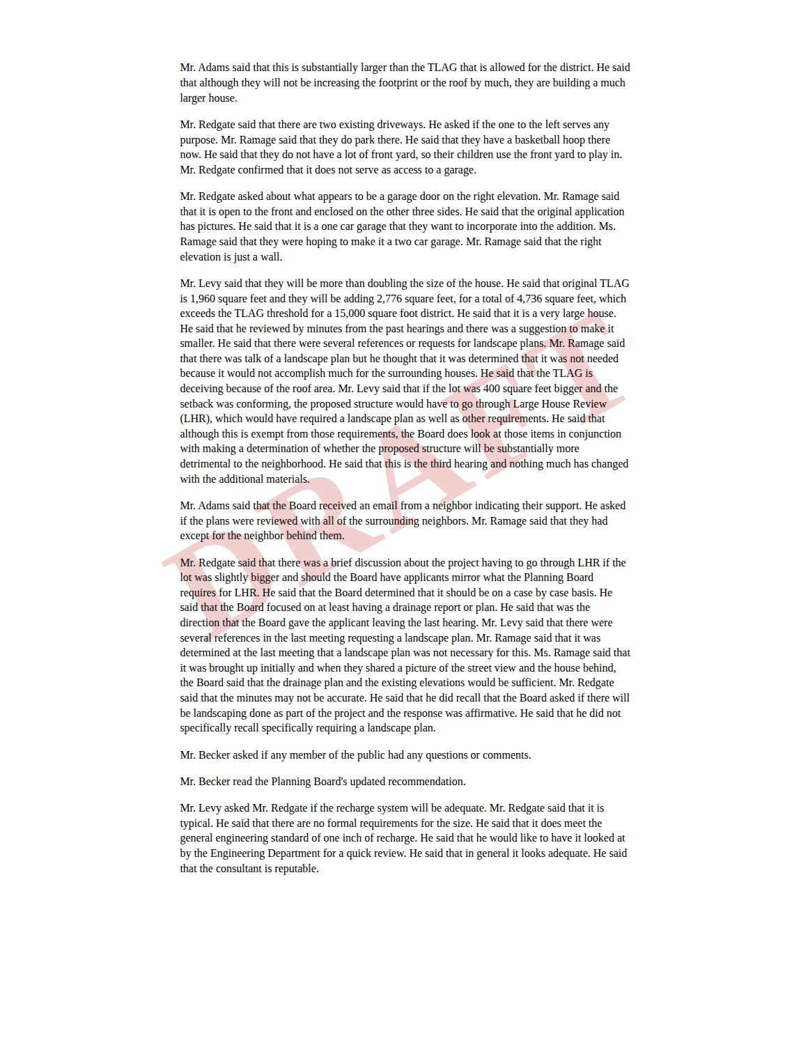DRAFT
Mr. Adams said that this is substantially larger than the TLAG that is allowed for the district. He said that although they will not be increasing the footprint or the roof by much, they are building a much larger house.
Mr. Redgate said that there are two existing driveways. He asked if the one to the left serves any purpose. Mr. Ramage said that they do park there. He said that they have a basketball hoop there now. He said that they do not have a lot of front yard, so their children use the front yard to play in. Mr. Redgate confirmed that it does not serve as access to a garage.
Mr. Redgate asked about what appears to be a garage door on the right elevation. Mr. Ramage said that it is open to the front and enclosed on the other three sides. He said that the original application has pictures. He said that it is a one car garage that they want to incorporate into the addition. Ms. Ramage said that they were hoping to make it a two car garage. Mr. Ramage said that the right elevation is just a wall.
Mr. Levy said that they will be more than doubling the size of the house. He said that original TLAG is 1,960 square feet and they will be adding 2,776 square feet, for a total of 4,736 square feet, which exceeds the TLAG threshold for a 15,000 square foot district. He said that it is a very large house. He said that he reviewed by minutes from the past hearings and there was a suggestion to make it smaller. He said that there were several references or requests for landscape plans. Mr. Ramage said that there was talk of a landscape plan but he thought that it was determined that it was not needed because it would not accomplish much for the surrounding houses. He said that the TLAG is deceiving because of the roof area. Mr. Levy said that if the lot was 400 square feet bigger and the setback was conforming, the proposed structure would have to go through Large House Review (LHR), which would have required a landscape plan as well as other requirements. He said that although this is exempt from those requirements, the Board does look at those items in conjunction with making a determination of whether the proposed structure will be substantially more detrimental to the neighborhood. He said that this is the third hearing and nothing much has changed with the additional materials.
Mr. Adams said that the Board received an email from a neighbor indicating their support. He asked if the plans were reviewed with all of the surrounding neighbors. Mr. Ramage said that they had except for the neighbor behind them.
Mr. Redgate said that there was a brief discussion about the project having to go through LHR if the lot was slightly bigger and should the Board have applicants mirror what the Planning Board requires for LHR. He said that the Board determined that it should be on a case by case basis. He said that the Board focused on at least having a drainage report or plan. He said that was the direction that the Board gave the applicant leaving the last hearing. Mr. Levy said that there were several references in the last meeting requesting a landscape plan. Mr. Ramage said that it was determined at the last meeting that a landscape plan was not necessary for this. Ms. Ramage said that it was brought up initially and when they shared a picture of the street view and the house behind, the Board said that the drainage plan and the existing elevations would be sufficient. Mr. Redgate said that the minutes may not be accurate. He said that he did recall that the Board asked if there will be landscaping done as part of the project and the response was affirmative. He said that he did not specifically recall specifically requiring a landscape plan.
Mr. Becker asked if any member of the public had any questions or comments.
Mr. Becker read the Planning Board's updated recommendation.
Mr. Levy asked Mr. Redgate if the recharge system will be adequate. Mr. Redgate said that it is typical. He said that there are no formal requirements for the size. He said that it does meet the general engineering standard of one inch of recharge. He said that he would like to have it looked at by the Engineering Department for a quick review. He said that in general it looks adequate. He said that the consultant is reputable.